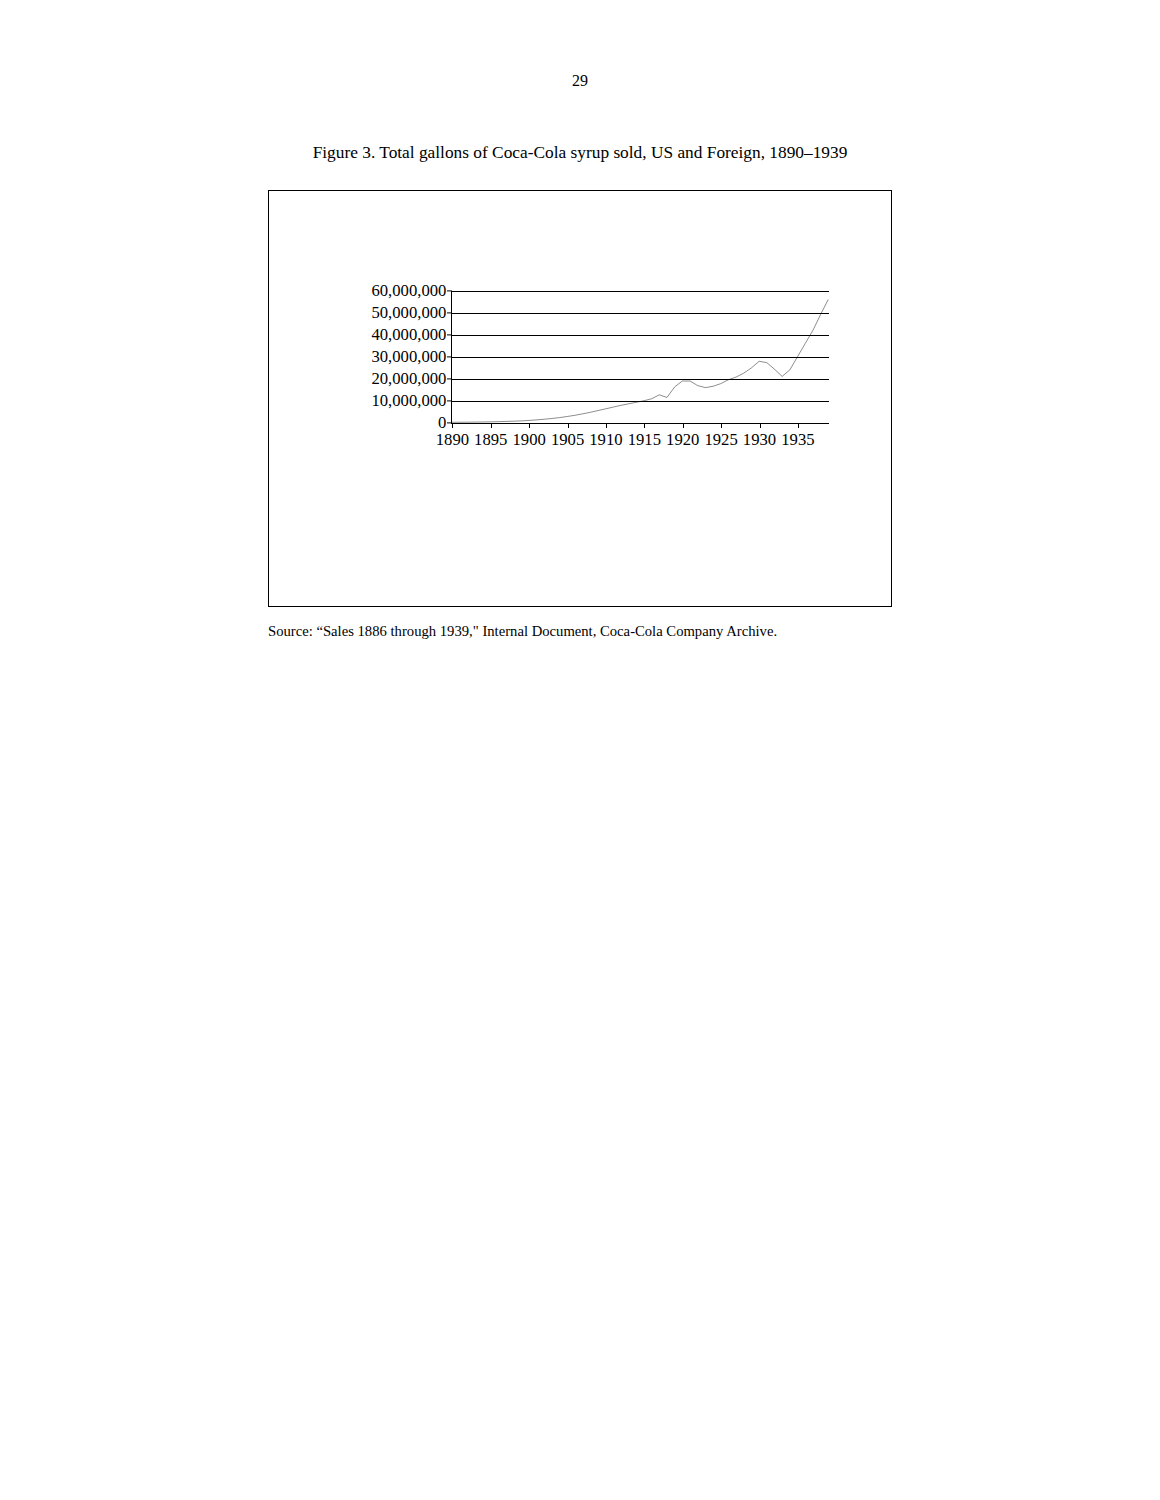29
Figure 3. Total gallons of Coca-Cola syrup sold, US and Foreign, 1890–1939
60,000,000
50,000,000
40,000,000
30,000,000
20,000,000
10,000,000
0
1890
1895
1900
1905
1910
1915
1920
1925
1930
1935
Source: “Sales 1886 through 1939," Internal Document, Coca-Cola Company Archive.